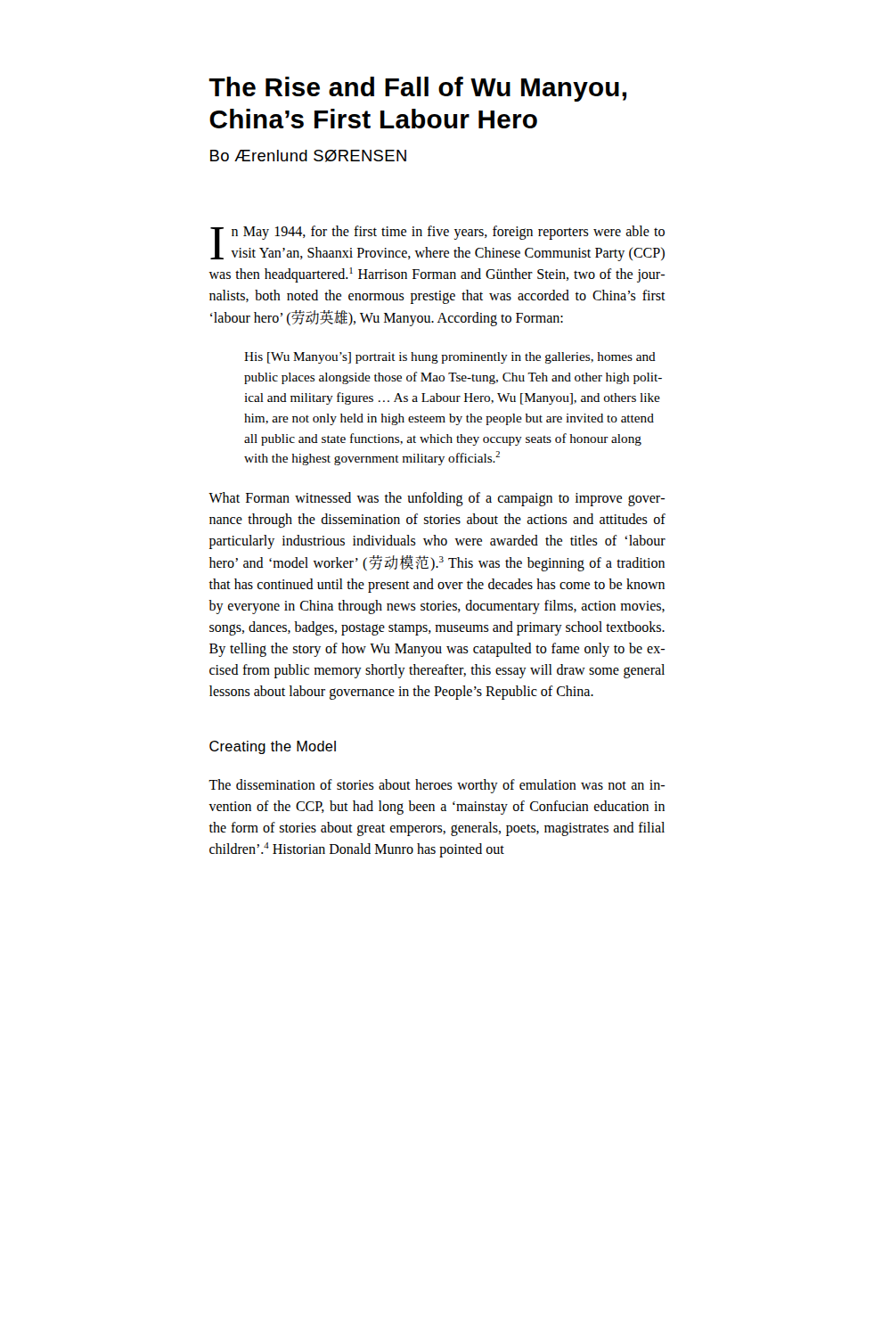The Rise and Fall of Wu Manyou,
China’s First Labour Hero
Bo Ærenlund SØRENSEN
In May 1944, for the first time in five years, foreign reporters were able to visit Yan’an, Shaanxi Province, where the Chinese Communist Party (CCP) was then headquartered.1 Harrison Forman and Günther Stein, two of the journalists, both noted the enormous prestige that was accorded to China’s first ‘labour hero’ (劳动英雄), Wu Manyou. According to Forman:
His [Wu Manyou’s] portrait is hung prominently in the galleries, homes and public places alongside those of Mao Tse-tung, Chu Teh and other high political and military figures … As a Labour Hero, Wu [Manyou], and others like him, are not only held in high esteem by the people but are invited to attend all public and state functions, at which they occupy seats of honour along with the highest government military officials.2
What Forman witnessed was the unfolding of a campaign to improve governance through the dissemination of stories about the actions and attitudes of particularly industrious individuals who were awarded the titles of ‘labour hero’ and ‘model worker’ (劳动模范).3 This was the beginning of a tradition that has continued until the present and over the decades has come to be known by everyone in China through news stories, documentary films, action movies, songs, dances, badges, postage stamps, museums and primary school textbooks. By telling the story of how Wu Manyou was catapulted to fame only to be excised from public memory shortly thereafter, this essay will draw some general lessons about labour governance in the People’s Republic of China.
Creating the Model
The dissemination of stories about heroes worthy of emulation was not an invention of the CCP, but had long been a ‘mainstay of Confucian education in the form of stories about great emperors, generals, poets, magistrates and filial children’.4 Historian Donald Munro has pointed out